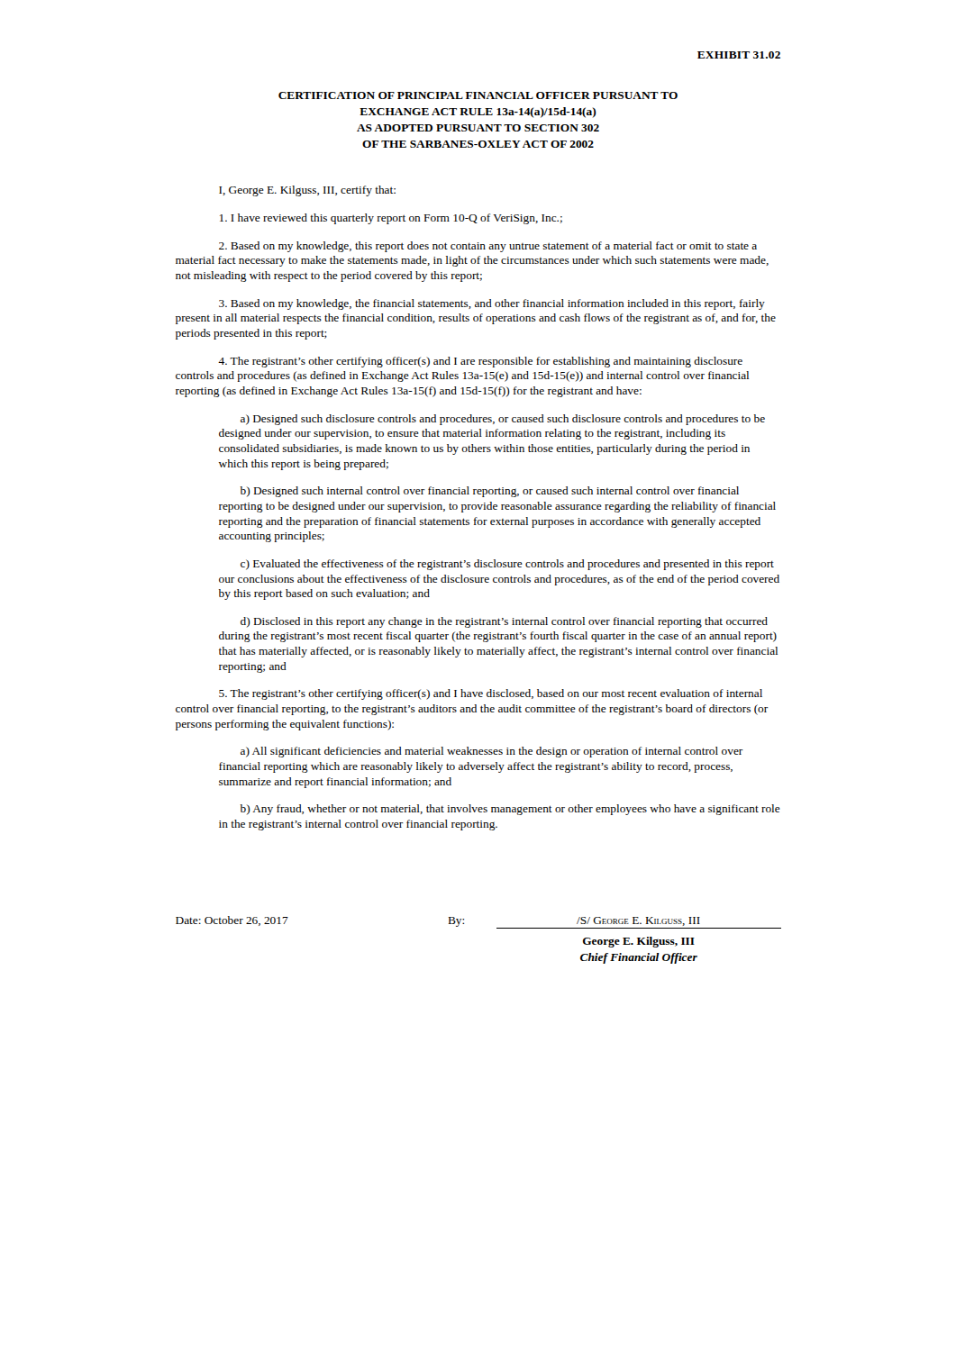EXHIBIT 31.02
CERTIFICATION OF PRINCIPAL FINANCIAL OFFICER PURSUANT TO
EXCHANGE ACT RULE 13a-14(a)/15d-14(a)
AS ADOPTED PURSUANT TO SECTION 302
OF THE SARBANES-OXLEY ACT OF 2002
I, George E. Kilguss, III, certify that:
1. I have reviewed this quarterly report on Form 10-Q of VeriSign, Inc.;
2. Based on my knowledge, this report does not contain any untrue statement of a material fact or omit to state a material fact necessary to make the statements made, in light of the circumstances under which such statements were made, not misleading with respect to the period covered by this report;
3. Based on my knowledge, the financial statements, and other financial information included in this report, fairly present in all material respects the financial condition, results of operations and cash flows of the registrant as of, and for, the periods presented in this report;
4. The registrant’s other certifying officer(s) and I are responsible for establishing and maintaining disclosure controls and procedures (as defined in Exchange Act Rules 13a-15(e) and 15d-15(e)) and internal control over financial reporting (as defined in Exchange Act Rules 13a-15(f) and 15d-15(f)) for the registrant and have:
a) Designed such disclosure controls and procedures, or caused such disclosure controls and procedures to be designed under our supervision, to ensure that material information relating to the registrant, including its consolidated subsidiaries, is made known to us by others within those entities, particularly during the period in which this report is being prepared;
b) Designed such internal control over financial reporting, or caused such internal control over financial reporting to be designed under our supervision, to provide reasonable assurance regarding the reliability of financial reporting and the preparation of financial statements for external purposes in accordance with generally accepted accounting principles;
c) Evaluated the effectiveness of the registrant’s disclosure controls and procedures and presented in this report our conclusions about the effectiveness of the disclosure controls and procedures, as of the end of the period covered by this report based on such evaluation; and
d) Disclosed in this report any change in the registrant’s internal control over financial reporting that occurred during the registrant’s most recent fiscal quarter (the registrant’s fourth fiscal quarter in the case of an annual report) that has materially affected, or is reasonably likely to materially affect, the registrant’s internal control over financial reporting; and
5. The registrant’s other certifying officer(s) and I have disclosed, based on our most recent evaluation of internal control over financial reporting, to the registrant’s auditors and the audit committee of the registrant’s board of directors (or persons performing the equivalent functions):
a) All significant deficiencies and material weaknesses in the design or operation of internal control over financial reporting which are reasonably likely to adversely affect the registrant’s ability to record, process, summarize and report financial information; and
b) Any fraud, whether or not material, that involves management or other employees who have a significant role in the registrant’s internal control over financial reporting.
| Date: October 26, 2017 | By: | /S/ George E. Kilguss , III |
| | George E. Kilguss, III Chief Financial Officer |